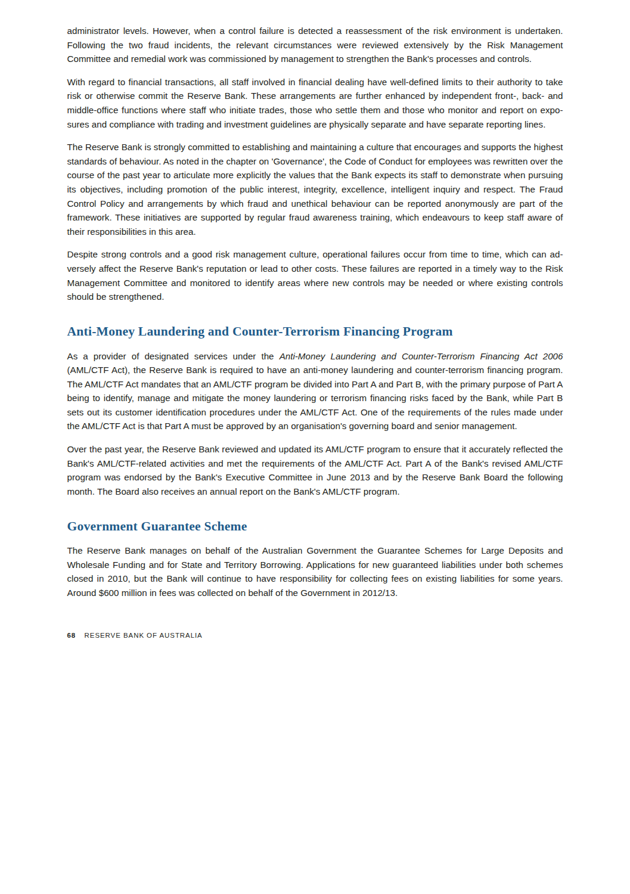administrator levels. However, when a control failure is detected a reassessment of the risk environment is undertaken. Following the two fraud incidents, the relevant circumstances were reviewed extensively by the Risk Management Committee and remedial work was commissioned by management to strengthen the Bank's processes and controls.
With regard to financial transactions, all staff involved in financial dealing have well-defined limits to their authority to take risk or otherwise commit the Reserve Bank. These arrangements are further enhanced by independent front-, back- and middle-office functions where staff who initiate trades, those who settle them and those who monitor and report on exposures and compliance with trading and investment guidelines are physically separate and have separate reporting lines.
The Reserve Bank is strongly committed to establishing and maintaining a culture that encourages and supports the highest standards of behaviour. As noted in the chapter on 'Governance', the Code of Conduct for employees was rewritten over the course of the past year to articulate more explicitly the values that the Bank expects its staff to demonstrate when pursuing its objectives, including promotion of the public interest, integrity, excellence, intelligent inquiry and respect. The Fraud Control Policy and arrangements by which fraud and unethical behaviour can be reported anonymously are part of the framework. These initiatives are supported by regular fraud awareness training, which endeavours to keep staff aware of their responsibilities in this area.
Despite strong controls and a good risk management culture, operational failures occur from time to time, which can adversely affect the Reserve Bank's reputation or lead to other costs. These failures are reported in a timely way to the Risk Management Committee and monitored to identify areas where new controls may be needed or where existing controls should be strengthened.
Anti-Money Laundering and Counter-Terrorism Financing Program
As a provider of designated services under the Anti-Money Laundering and Counter-Terrorism Financing Act 2006 (AML/CTF Act), the Reserve Bank is required to have an anti-money laundering and counter-terrorism financing program. The AML/CTF Act mandates that an AML/CTF program be divided into Part A and Part B, with the primary purpose of Part A being to identify, manage and mitigate the money laundering or terrorism financing risks faced by the Bank, while Part B sets out its customer identification procedures under the AML/CTF Act. One of the requirements of the rules made under the AML/CTF Act is that Part A must be approved by an organisation's governing board and senior management.
Over the past year, the Reserve Bank reviewed and updated its AML/CTF program to ensure that it accurately reflected the Bank's AML/CTF-related activities and met the requirements of the AML/CTF Act. Part A of the Bank's revised AML/CTF program was endorsed by the Bank's Executive Committee in June 2013 and by the Reserve Bank Board the following month. The Board also receives an annual report on the Bank's AML/CTF program.
Government Guarantee Scheme
The Reserve Bank manages on behalf of the Australian Government the Guarantee Schemes for Large Deposits and Wholesale Funding and for State and Territory Borrowing. Applications for new guaranteed liabilities under both schemes closed in 2010, but the Bank will continue to have responsibility for collecting fees on existing liabilities for some years. Around $600 million in fees was collected on behalf of the Government in 2012/13.
68 Reserve Bank of Australia